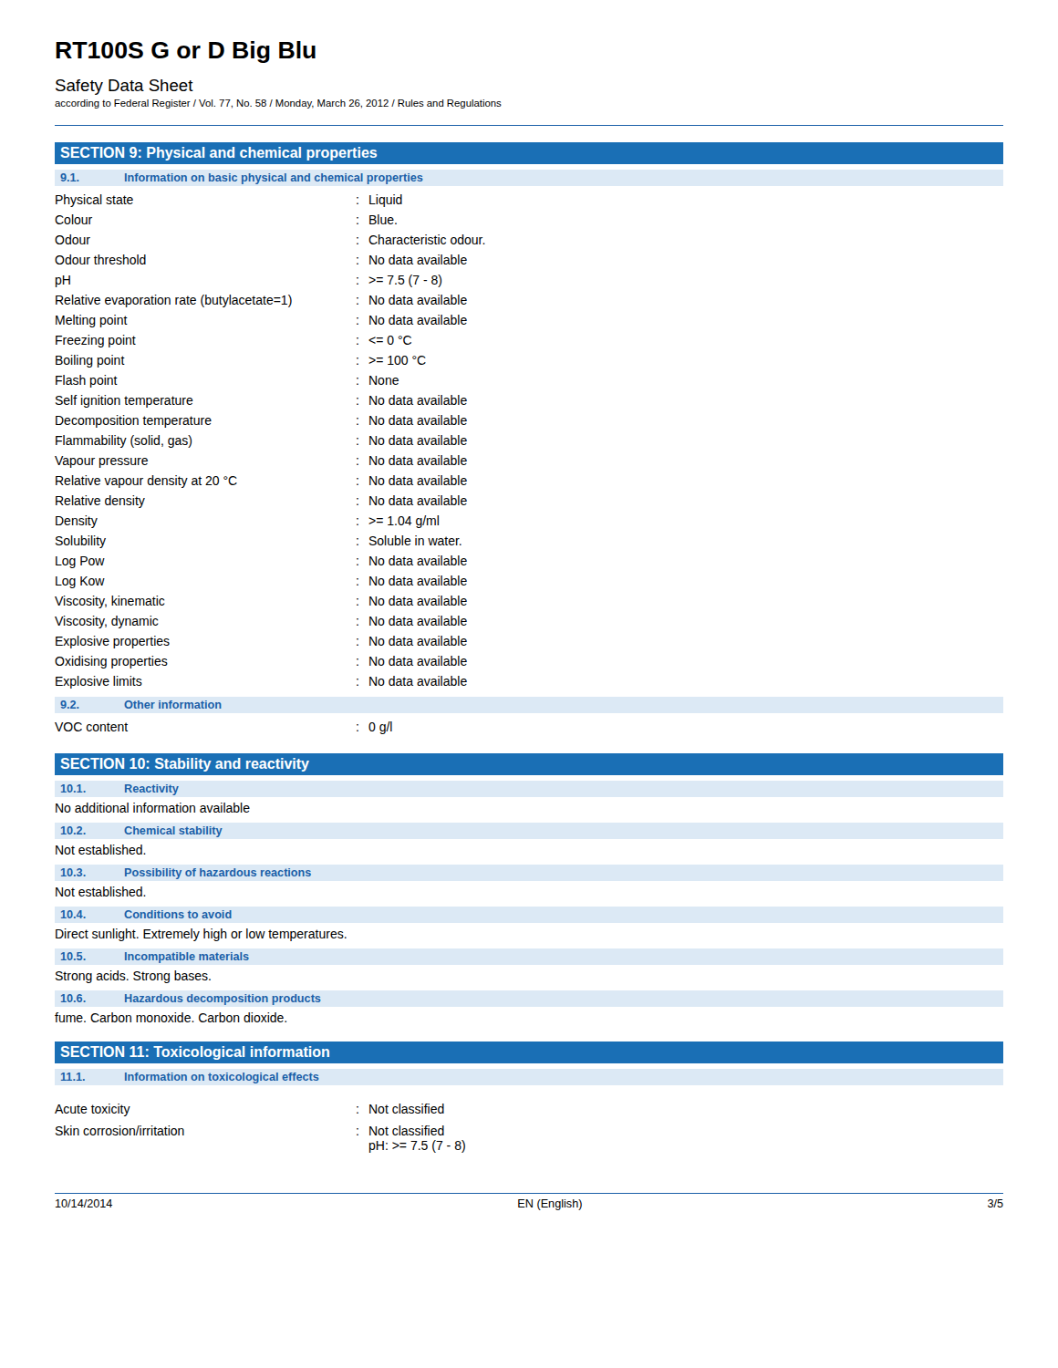RT100S G or D Big Blu
Safety Data Sheet
according to Federal Register / Vol. 77, No. 58 / Monday, March 26, 2012 / Rules and Regulations
SECTION 9: Physical and chemical properties
9.1. Information on basic physical and chemical properties
| Physical state | : | Liquid |
| Colour | : | Blue. |
| Odour | : | Characteristic odour. |
| Odour threshold | : | No data available |
| pH | : | >= 7.5 (7 - 8) |
| Relative evaporation rate (butylacetate=1) | : | No data available |
| Melting point | : | No data available |
| Freezing point | : | <= 0 °C |
| Boiling point | : | >= 100 °C |
| Flash point | : | None |
| Self ignition temperature | : | No data available |
| Decomposition temperature | : | No data available |
| Flammability (solid, gas) | : | No data available |
| Vapour pressure | : | No data available |
| Relative vapour density at 20 °C | : | No data available |
| Relative density | : | No data available |
| Density | : | >= 1.04 g/ml |
| Solubility | : | Soluble in water. |
| Log Pow | : | No data available |
| Log Kow | : | No data available |
| Viscosity, kinematic | : | No data available |
| Viscosity, dynamic | : | No data available |
| Explosive properties | : | No data available |
| Oxidising properties | : | No data available |
| Explosive limits | : | No data available |
9.2. Other information
| VOC content | : | 0 g/l |
SECTION 10: Stability and reactivity
10.1. Reactivity
No additional information available
10.2. Chemical stability
Not established.
10.3. Possibility of hazardous reactions
Not established.
10.4. Conditions to avoid
Direct sunlight. Extremely high or low temperatures.
10.5. Incompatible materials
Strong acids. Strong bases.
10.6. Hazardous decomposition products
fume. Carbon monoxide. Carbon dioxide.
SECTION 11: Toxicological information
11.1. Information on toxicological effects
| Acute toxicity | : | Not classified |
| Skin corrosion/irritation | : | Not classified pH: >= 7.5 (7 - 8) |
10/14/2014 EN (English) 3/5